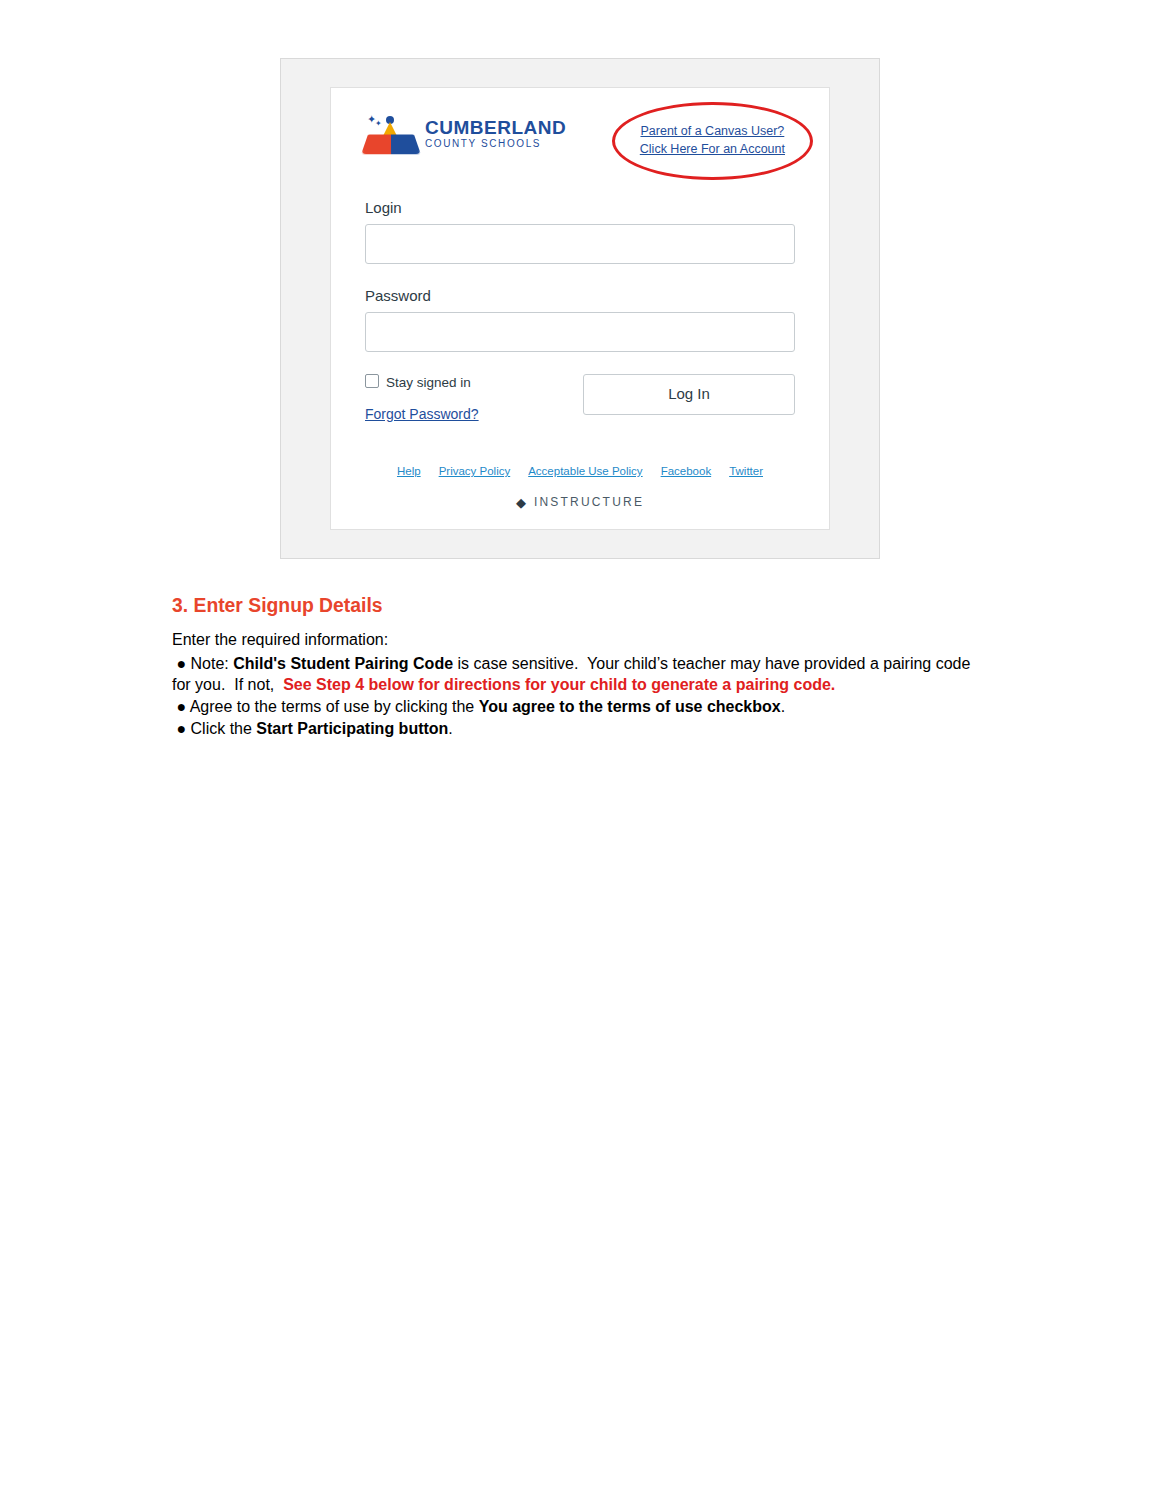✦ ✦
CUMBERLAND
COUNTY SCHOOLS
Parent of a Canvas User?
Click Here For an Account
Login
Password
Stay signed in
Forgot Password?
Log In
Help Privacy Policy Acceptable Use Policy Facebook Twitter
◆INSTRUCTURE
3. Enter Signup Details
Enter the required information:
● Note: Child's Student Pairing Code is case sensitive. Your child’s teacher may have provided a pairing code for you. If not, See Step 4 below for directions for your child to generate a pairing code.
● Agree to the terms of use by clicking the You agree to the terms of use checkbox.
● Click the Start Participating button.